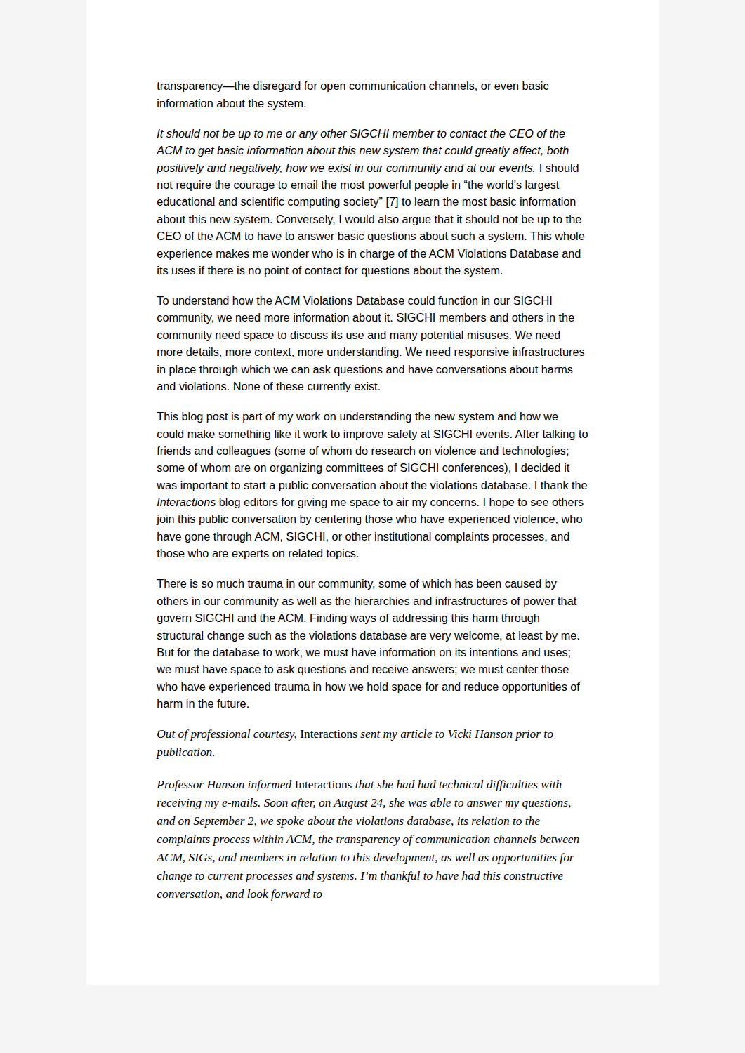transparency—the disregard for open communication channels, or even basic information about the system.
It should not be up to me or any other SIGCHI member to contact the CEO of the ACM to get basic information about this new system that could greatly affect, both positively and negatively, how we exist in our community and at our events. I should not require the courage to email the most powerful people in “the world's largest educational and scientific computing society” [7] to learn the most basic information about this new system. Conversely, I would also argue that it should not be up to the CEO of the ACM to have to answer basic questions about such a system. This whole experience makes me wonder who is in charge of the ACM Violations Database and its uses if there is no point of contact for questions about the system.
To understand how the ACM Violations Database could function in our SIGCHI community, we need more information about it. SIGCHI members and others in the community need space to discuss its use and many potential misuses. We need more details, more context, more understanding. We need responsive infrastructures in place through which we can ask questions and have conversations about harms and violations. None of these currently exist.
This blog post is part of my work on understanding the new system and how we could make something like it work to improve safety at SIGCHI events. After talking to friends and colleagues (some of whom do research on violence and technologies; some of whom are on organizing committees of SIGCHI conferences), I decided it was important to start a public conversation about the violations database. I thank the Interactions blog editors for giving me space to air my concerns. I hope to see others join this public conversation by centering those who have experienced violence, who have gone through ACM, SIGCHI, or other institutional complaints processes, and those who are experts on related topics.
There is so much trauma in our community, some of which has been caused by others in our community as well as the hierarchies and infrastructures of power that govern SIGCHI and the ACM. Finding ways of addressing this harm through structural change such as the violations database are very welcome, at least by me. But for the database to work, we must have information on its intentions and uses; we must have space to ask questions and receive answers; we must center those who have experienced trauma in how we hold space for and reduce opportunities of harm in the future.
Out of professional courtesy, Interactions sent my article to Vicki Hanson prior to publication.
Professor Hanson informed Interactions that she had had technical difficulties with receiving my e-mails. Soon after, on August 24, she was able to answer my questions, and on September 2, we spoke about the violations database, its relation to the complaints process within ACM, the transparency of communication channels between ACM, SIGs, and members in relation to this development, as well as opportunities for change to current processes and systems. I’m thankful to have had this constructive conversation, and look forward to